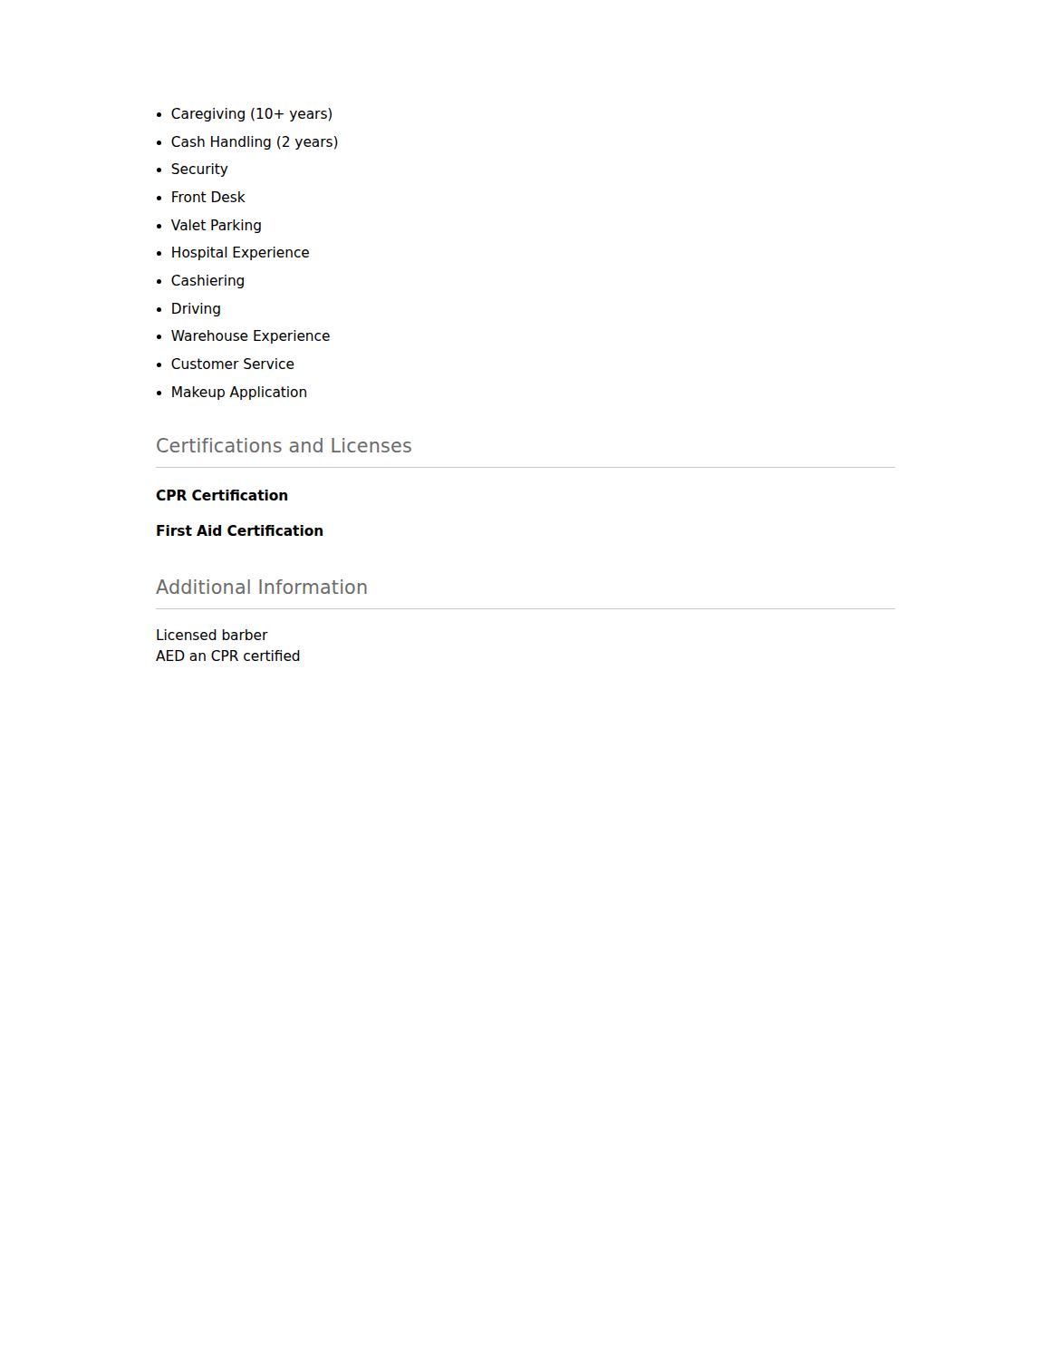Caregiving (10+ years)
Cash Handling (2 years)
Security
Front Desk
Valet Parking
Hospital Experience
Cashiering
Driving
Warehouse Experience
Customer Service
Makeup Application
Certifications and Licenses
CPR Certification
First Aid Certification
Additional Information
Licensed barber
AED an CPR certified